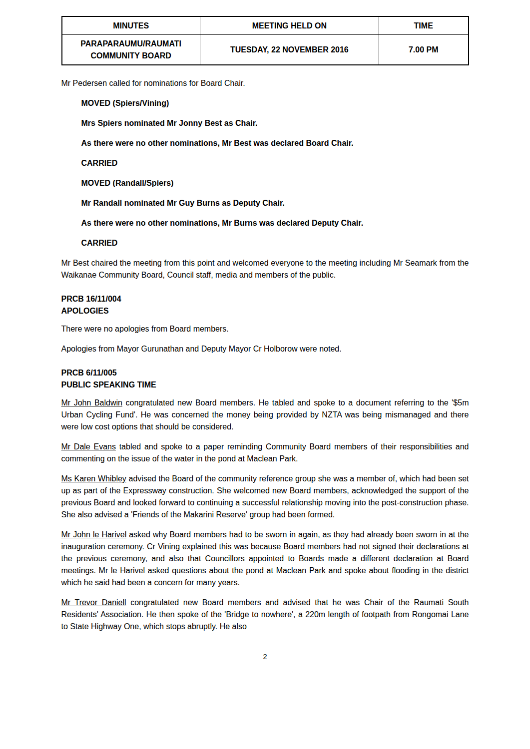| MINUTES | MEETING HELD ON | TIME |
| PARAPARAUMU/RAUMATI COMMUNITY BOARD | TUESDAY, 22 NOVEMBER 2016 | 7.00 PM |
Mr Pedersen called for nominations for Board Chair.
MOVED (Spiers/Vining)
Mrs Spiers nominated Mr Jonny Best as Chair.
As there were no other nominations, Mr Best was declared Board Chair.
CARRIED
MOVED (Randall/Spiers)
Mr Randall nominated Mr Guy Burns as Deputy Chair.
As there were no other nominations, Mr Burns was declared Deputy Chair.
CARRIED
Mr Best chaired the meeting from this point and welcomed everyone to the meeting including Mr Seamark from the Waikanae Community Board, Council staff, media and members of the public.
PRCB 16/11/004 APOLOGIES
There were no apologies from Board members.
Apologies from Mayor Gurunathan and Deputy Mayor Cr Holborow were noted.
PRCB 6/11/005 PUBLIC SPEAKING TIME
Mr John Baldwin congratulated new Board members. He tabled and spoke to a document referring to the '$5m Urban Cycling Fund'. He was concerned the money being provided by NZTA was being mismanaged and there were low cost options that should be considered.
Mr Dale Evans tabled and spoke to a paper reminding Community Board members of their responsibilities and commenting on the issue of the water in the pond at Maclean Park.
Ms Karen Whibley advised the Board of the community reference group she was a member of, which had been set up as part of the Expressway construction. She welcomed new Board members, acknowledged the support of the previous Board and looked forward to continuing a successful relationship moving into the post-construction phase. She also advised a 'Friends of the Makarini Reserve' group had been formed.
Mr John le Harivel asked why Board members had to be sworn in again, as they had already been sworn in at the inauguration ceremony. Cr Vining explained this was because Board members had not signed their declarations at the previous ceremony, and also that Councillors appointed to Boards made a different declaration at Board meetings. Mr le Harivel asked questions about the pond at Maclean Park and spoke about flooding in the district which he said had been a concern for many years.
Mr Trevor Daniell congratulated new Board members and advised that he was Chair of the Raumati South Residents' Association. He then spoke of the 'Bridge to nowhere', a 220m length of footpath from Rongomai Lane to State Highway One, which stops abruptly. He also
2